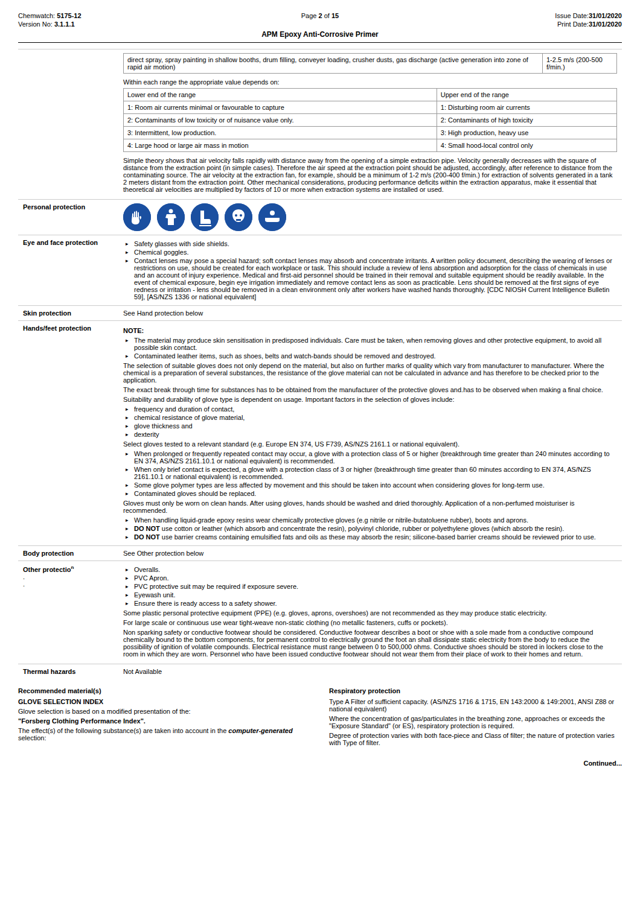Chemwatch: 5175-12
Page 2 of 15
Issue Date:31/01/2020
Version No: 3.1.1.1
Print Date:31/01/2020
APM Epoxy Anti-Corrosive Primer
| | / direct spray, spray painting in shallow booths, drum filling, conveyer loading, crusher dusts, gas discharge (active generation into zone of rapid air motion) / 1-2.5 m/s (200-500 f/min.) / Within each range the appropriate value depends on: / Lower end of the range / Upper end of the range / / 1: Room air currents minimal or favourable to capture / 1: Disturbing room air currents / / 2: Contaminants of low toxicity or of nuisance value only. / 2: Contaminants of high toxicity / / 3: Intermittent, low production. / 3: High production, heavy use / / 4: Large hood or large air mass in motion / 4: Small hood-local control only / Simple theory shows that air velocity falls rapidly with distance away from the opening of a simple extraction pipe. Velocity generally decreases with the square of distance from the extraction point (in simple cases). Therefore the air speed at the extraction point should be adjusted, accordingly, after reference to distance from the contaminating source. The air velocity at the extraction fan, for example, should be a minimum of 1-2 m/s (200-400 f/min.) for extraction of solvents generated in a tank 2 meters distant from the extraction point. Other mechanical considerations, producing performance deficits within the extraction apparatus, make it essential that theoretical air velocities are multiplied by factors of 10 or more when extraction systems are installed or used. |
| Personal protection | |
| Eye and face protection | Safety glasses with side shields. Chemical goggles. Contact lenses may pose a special hazard; soft contact lenses may absorb and concentrate irritants. A written policy document, describing the wearing of lenses or restrictions on use, should be created for each workplace or task. This should include a review of lens absorption and adsorption for the class of chemicals in use and an account of injury experience. Medical and first-aid personnel should be trained in their removal and suitable equipment should be readily available. In the event of chemical exposure, begin eye irrigation immediately and remove contact lens as soon as practicable. Lens should be removed at the first signs of eye redness or irritation - lens should be removed in a clean environment only after workers have washed hands thoroughly. [CDC NIOSH Current Intelligence Bulletin 59], [AS/NZS 1336 or national equivalent] |
| Skin protection | See Hand protection below |
| Hands/feet protection | NOTE: The material may produce skin sensitisation in predisposed individuals. Care must be taken, when removing gloves and other protective equipment, to avoid all possible skin contact. Contaminated leather items, such as shoes, belts and watch-bands should be removed and destroyed. The selection of suitable gloves does not only depend on the material, but also on further marks of quality which vary from manufacturer to manufacturer. Where the chemical is a preparation of several substances, the resistance of the glove material can not be calculated in advance and has therefore to be checked prior to the application. The exact break through time for substances has to be obtained from the manufacturer of the protective gloves and.has to be observed when making a final choice. Suitability and durability of glove type is dependent on usage. Important factors in the selection of gloves include: frequency and duration of contact, chemical resistance of glove material, glove thickness and dexterity Select gloves tested to a relevant standard (e.g. Europe EN 374, US F739, AS/NZS 2161.1 or national equivalent). When prolonged or frequently repeated contact may occur, a glove with a protection class of 5 or higher (breakthrough time greater than 240 minutes according to EN 374, AS/NZS 2161.10.1 or national equivalent) is recommended. When only brief contact is expected, a glove with a protection class of 3 or higher (breakthrough time greater than 60 minutes according to EN 374, AS/NZS 2161.10.1 or national equivalent) is recommended. Some glove polymer types are less affected by movement and this should be taken into account when considering gloves for long-term use. Contaminated gloves should be replaced. Gloves must only be worn on clean hands. After using gloves, hands should be washed and dried thoroughly. Application of a non-perfumed moisturiser is recommended. When handling liquid-grade epoxy resins wear chemically protective gloves (e.g nitrile or nitrile-butatoluene rubber), boots and aprons. DO NOT use cotton or leather (which absorb and concentrate the resin), polyvinyl chloride, rubber or polyethylene gloves (which absorb the resin). DO NOT use barrier creams containing emulsified fats and oils as these may absorb the resin; silicone-based barrier creams should be reviewed prior to use. |
| Body protection | See Other protection below |
| Other protectio n . . | Overalls. PVC Apron. PVC protective suit may be required if exposure severe. Eyewash unit. Ensure there is ready access to a safety shower. Some plastic personal protective equipment (PPE) (e.g. gloves, aprons, overshoes) are not recommended as they may produce static electricity. For large scale or continuous use wear tight-weave non-static clothing (no metallic fasteners, cuffs or pockets). Non sparking safety or conductive footwear should be considered. Conductive footwear describes a boot or shoe with a sole made from a conductive compound chemically bound to the bottom components, for permanent control to electrically ground the foot an shall dissipate static electricity from the body to reduce the possibility of ignition of volatile compounds. Electrical resistance must range between 0 to 500,000 ohms. Conductive shoes should be stored in lockers close to the room in which they are worn. Personnel who have been issued conductive footwear should not wear them from their place of work to their homes and return. |
| Thermal hazards | Not Available |
Recommended material(s)
GLOVE SELECTION INDEX
Glove selection is based on a modified presentation of the:
"Forsberg Clothing Performance Index".
The effect(s) of the following substance(s) are taken into account in the computer-generated selection:
Respiratory protection
Type A Filter of sufficient capacity. (AS/NZS 1716 & 1715, EN 143:2000 & 149:2001, ANSI Z88 or national equivalent)
Where the concentration of gas/particulates in the breathing zone, approaches or exceeds the "Exposure Standard" (or ES), respiratory protection is required.
Degree of protection varies with both face-piece and Class of filter; the nature of protection varies with Type of filter.
Continued...